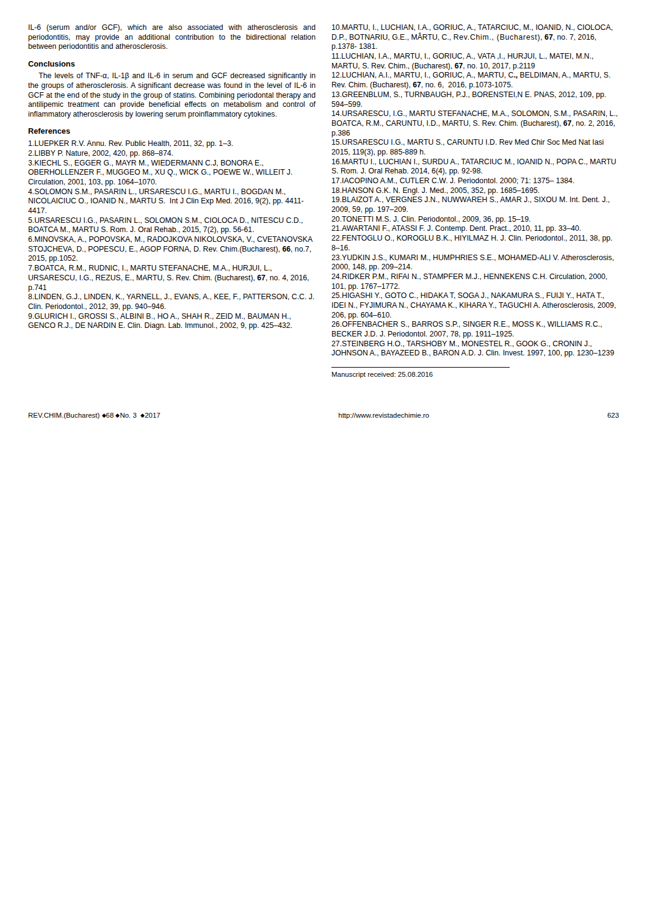IL-6 (serum and/or GCF), which are also associated with atherosclerosis and periodontitis, may provide an additional contribution to the bidirectional relation between periodontitis and atherosclerosis.
Conclusions
The levels of TNF-α, IL-1β and IL-6 in serum and GCF decreased significantly in the groups of atherosclerosis. A significant decrease was found in the level of IL-6 in GCF at the end of the study in the group of statins. Combining periodontal therapy and antilipemic treatment can provide beneficial effects on metabolism and control of inflammatory atherosclerosis by lowering serum proinflammatory cytokines.
References
1.LUEPKER R.V. Annu. Rev. Public Health, 2011, 32, pp. 1–3.
2.LIBBY P. Nature, 2002, 420, pp. 868–874.
3.KIECHL S., EGGER G., MAYR M., WIEDERMANN C.J, BONORA E., OBERHOLLENZER F., MUGGEO M., XU Q., WICK G., POEWE W., WILLEIT J. Circulation, 2001, 103, pp. 1064–1070.
4.SOLOMON S.M., PASARIN L., URSARESCU I.G., MARTU I., BOGDAN M., NICOLAICIUC O., IOANID N., MARTU S. Int J Clin Exp Med. 2016, 9(2), pp. 4411-4417.
5.URSARESCU I.G., PASARIN L., SOLOMON S.M., CIOLOCA D., NITESCU C.D., BOATCA M., MARTU S. Rom. J. Oral Rehab., 2015, 7(2), pp. 56-61.
6.MINOVSKA, A., POPOVSKA, M., RADOJKOVA NIKOLOVSKA, V., CVETANOVSKA STOJCHEVA, D., POPESCU, E., AGOP FORNA, D. Rev. Chim.(Bucharest), 66, no.7, 2015, pp.1052.
7.BOATCA, R.M., RUDNIC, I., MARTU STEFANACHE, M.A., HURJUI, L., URSARESCU, I.G., REZUS, E., MARTU, S. Rev. Chim. (Bucharest), 67, no. 4, 2016, p.741
8.LINDEN, G.J., LINDEN, K., YARNELL, J., EVANS, A., KEE, F., PATTERSON, C.C. J. Clin. Periodontol., 2012, 39, pp. 940–946.
9.GLURICH I., GROSSI S., ALBINI B., HO A., SHAH R., ZEID M., BAUMAN H., GENCO R.J., DE NARDIN E. Clin. Diagn. Lab. Immunol., 2002, 9, pp. 425–432.
10.MARTU, I., LUCHIAN, I.A., GORIUC, A., TATARCIUC, M., IOANID, N., CIOLOCA, D.P., BOTNARIU, G.E., MÂRTU, C., Rev.Chim., (Bucharest), 67, no. 7, 2016, p.1378- 1381.
11.LUCHIAN, I.A., MARTU, I., GORIUC, A., VATA ,I., HURJUI, L., MATEI, M.N., MARTU, S. Rev. Chim., (Bucharest), 67, no. 10, 2017, p.2119
12.LUCHIAN, A.I., MARTU, I., GORIUC, A., MARTU, C., BELDIMAN, A., MARTU, S. Rev. Chim. (Bucharest), 67, no. 6, 2016, p.1073-1075.
13.GREENBLUM, S., TURNBAUGH, P.J., BORENSTEI,N E. PNAS, 2012, 109, pp. 594–599.
14.URSARESCU, I.G., MARTU STEFANACHE, M.A., SOLOMON, S.M., PASARIN, L., BOATCA, R.M., CARUNTU, I.D., MARTU, S. Rev. Chim. (Bucharest), 67, no. 2, 2016, p.386
15.URSARESCU I.G., MARTU S., CARUNTU I.D. Rev Med Chir Soc Med Nat Iasi 2015, 119(3), pp. 885-889 h.
16.MARTU I., LUCHIAN I., SURDU A., TATARCIUC M., IOANID N., POPA C., MARTU S. Rom. J. Oral Rehab. 2014, 6(4), pp. 92-98.
17.IACOPINO A.M., CUTLER C.W. J. Periodontol. 2000; 71: 1375– 1384.
18.HANSON G.K. N. Engl. J. Med., 2005, 352, pp. 1685–1695.
19.BLAIZOT A., VERGNES J.N., NUWWAREH S., AMAR J., SIXOU M. Int. Dent. J., 2009, 59, pp. 197–209.
20.TONETTI M.S. J. Clin. Periodontol., 2009, 36, pp. 15–19.
21.AWARTANI F., ATASSI F. J. Contemp. Dent. Pract., 2010, 11, pp. 33–40.
22.FENTOGLU O., KOROGLU B.K., HIYILMAZ H. J. Clin. Periodontol., 2011, 38, pp. 8–16.
23.YUDKIN J.S., KUMARI M., HUMPHRIES S.E., MOHAMED-ALI V. Atherosclerosis, 2000, 148, pp. 209–214.
24.RIDKER P.M., RIFAI N., STAMPFER M.J., HENNEKENS C.H. Circulation, 2000, 101, pp. 1767–1772.
25.HIGASHI Y., GOTO C., HIDAKA T, SOGA J., NAKAMURA S., FUIJI Y., HATA T., IDEI N., FYJIMURA N., CHAYAMA K., KIHARA Y., TAGUCHI A. Atherosclerosis, 2009, 206, pp. 604–610.
26.OFFENBACHER S., BARROS S.P., SINGER R.E., MOSS K., WILLIAMS R.C., BECKER J.D. J. Periodontol. 2007, 78, pp. 1911–1925.
27.STEINBERG H.O., TARSHOBY M., MONESTEL R., GOOK G., CRONIN J., JOHNSON A., BAYAZEED B., BARON A.D. J. Clin. Invest. 1997, 100, pp. 1230–1239
Manuscript received: 25.08.2016
REV.CHIM.(Bucharest) ◆68 ◆No. 3 ◆2017
http://www.revistadechimie.ro
623